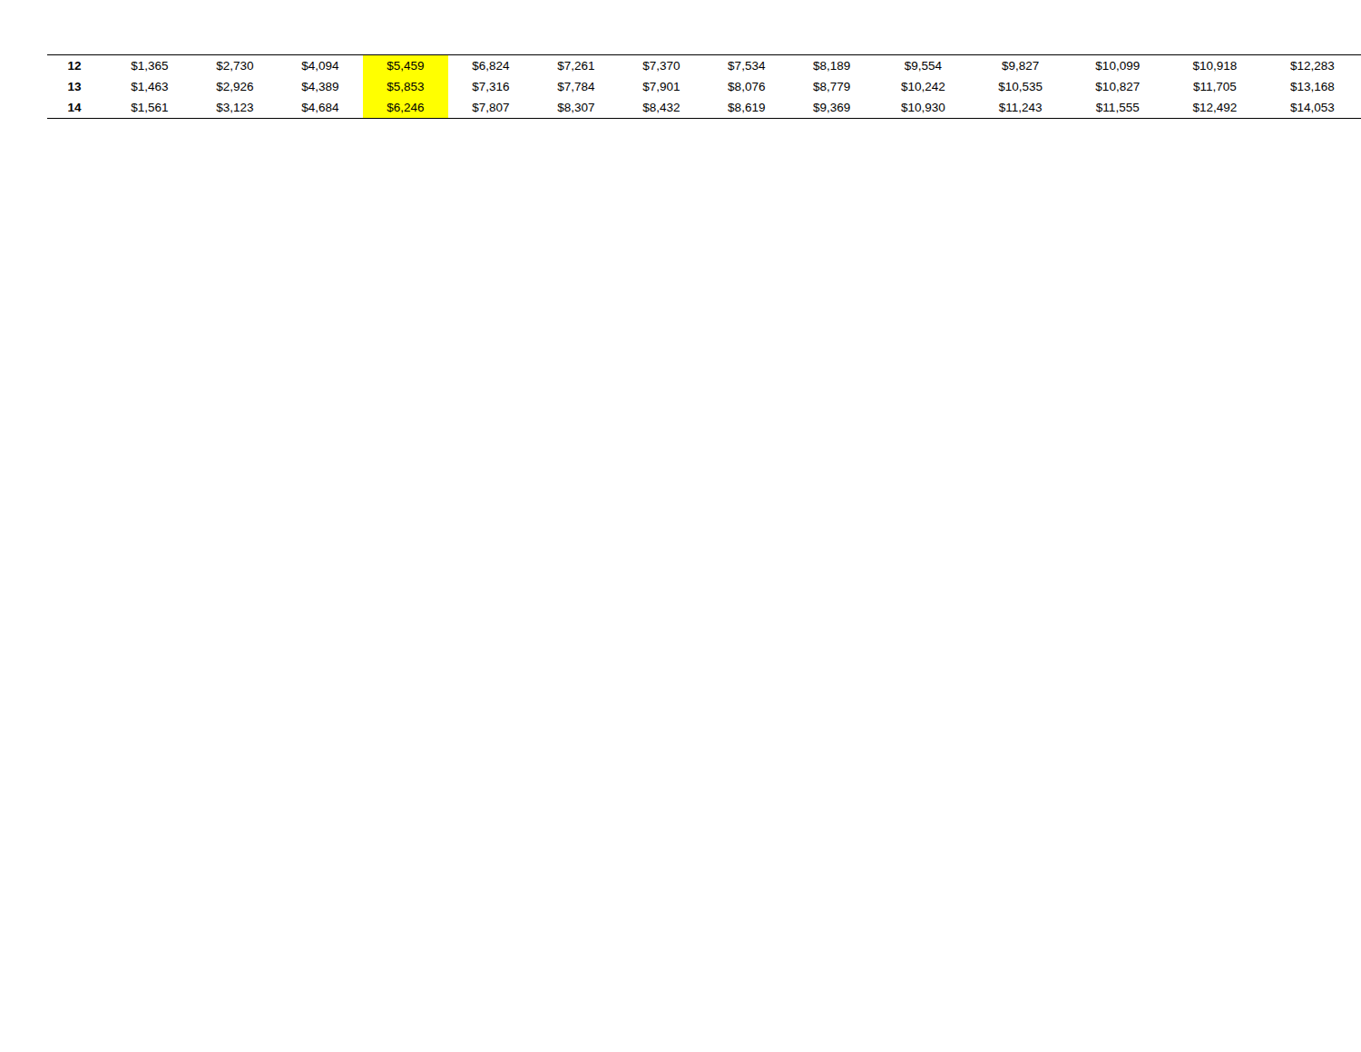| | 12 | $1,365 | $2,730 | $4,094 | $5,459 | $6,824 | $7,261 | $7,370 | $7,534 | $8,189 | $9,554 | $9,827 | $10,099 | $10,918 | $12,283 |
| | 13 | $1,463 | $2,926 | $4,389 | $5,853 | $7,316 | $7,784 | $7,901 | $8,076 | $8,779 | $10,242 | $10,535 | $10,827 | $11,705 | $13,168 |
| | 14 | $1,561 | $3,123 | $4,684 | $6,246 | $7,807 | $8,307 | $8,432 | $8,619 | $9,369 | $10,930 | $11,243 | $11,555 | $12,492 | $14,053 |